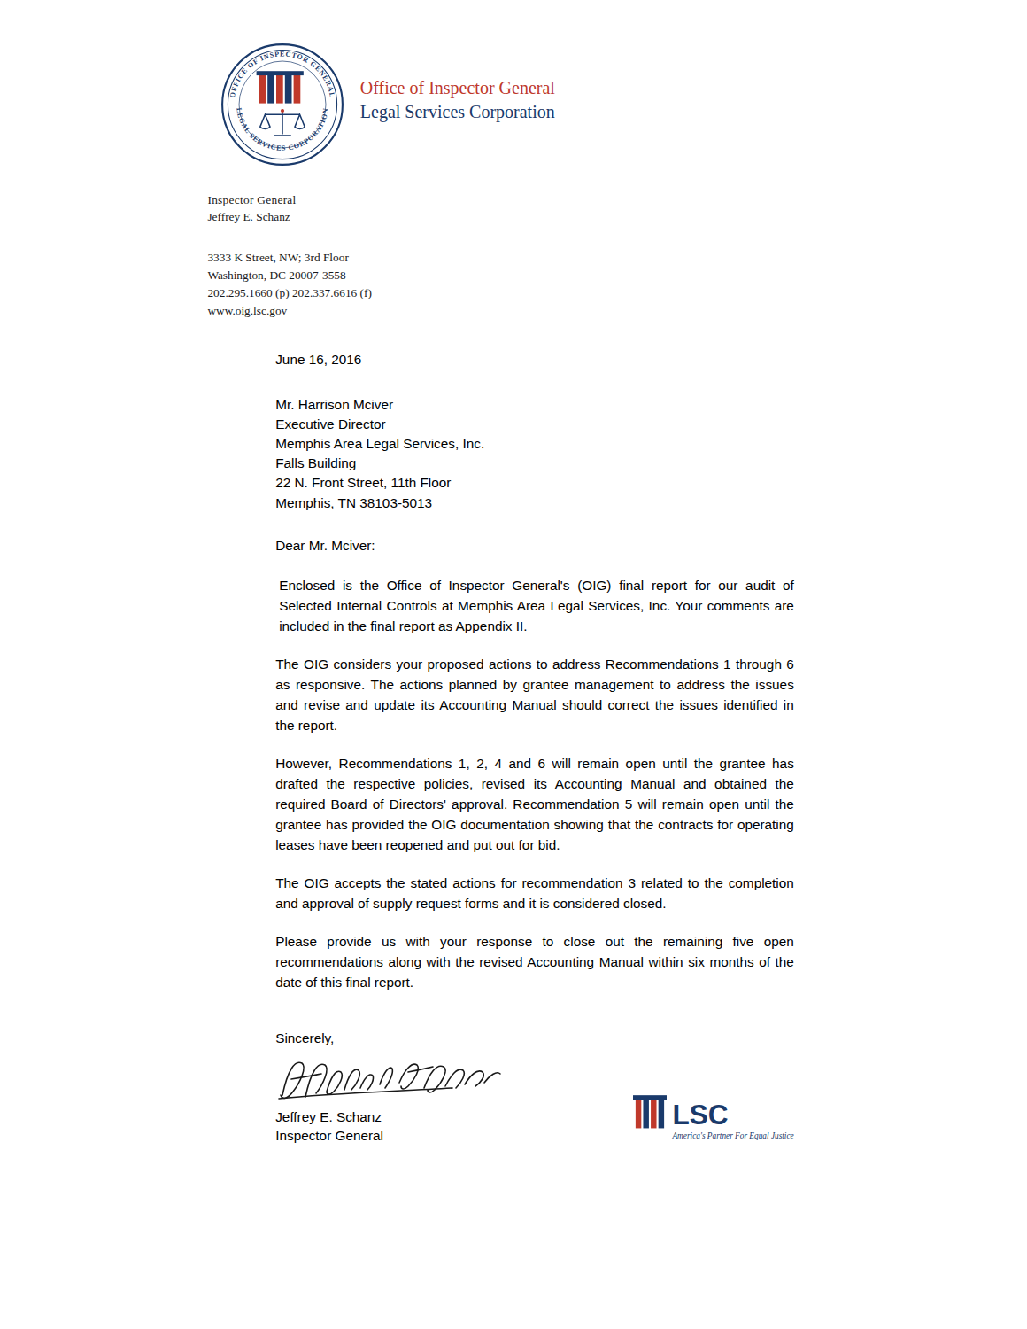OFFICE OF INSPECTOR GENERAL LEGAL SERVICES CORPORATION
Office of Inspector General
Legal Services Corporation
Inspector General
Jeffrey E. Schanz
3333 K Street, NW; 3rd Floor
Washington, DC 20007-3558
202.295.1660 (p) 202.337.6616 (f)
www.oig.lsc.gov
June 16, 2016
Mr. Harrison Mciver
Executive Director
Memphis Area Legal Services, Inc.
Falls Building
22 N. Front Street, 11th Floor
Memphis, TN 38103-5013
Dear Mr. Mciver:
Enclosed is the Office of Inspector General's (OIG) final report for our audit of Selected Internal Controls at Memphis Area Legal Services, Inc. Your comments are included in the final report as Appendix II.
The OIG considers your proposed actions to address Recommendations 1 through 6 as responsive. The actions planned by grantee management to address the issues and revise and update its Accounting Manual should correct the issues identified in the report.
However, Recommendations 1, 2, 4 and 6 will remain open until the grantee has drafted the respective policies, revised its Accounting Manual and obtained the required Board of Directors' approval. Recommendation 5 will remain open until the grantee has provided the OIG documentation showing that the contracts for operating leases have been reopened and put out for bid.
The OIG accepts the stated actions for recommendation 3 related to the completion and approval of supply request forms and it is considered closed.
Please provide us with your response to close out the remaining five open recommendations along with the revised Accounting Manual within six months of the date of this final report.
Sincerely,
Jeffrey E. Schanz
Inspector General
LSC America's Partner For Equal Justice